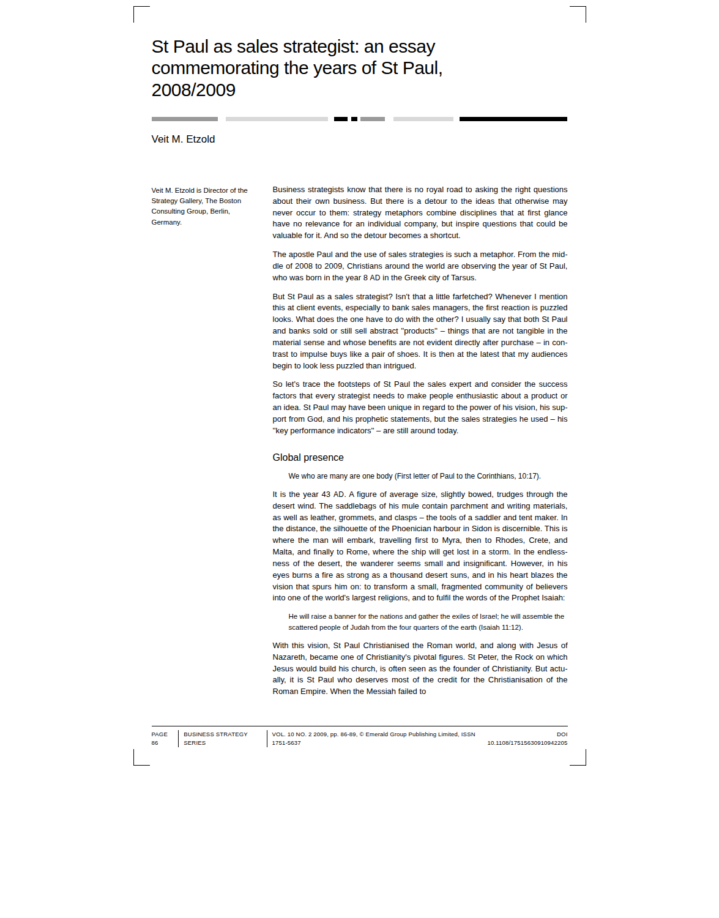St Paul as sales strategist: an essay
commemorating the years of St Paul,
2008/2009
Veit M. Etzold
Veit M. Etzold is Director of the Strategy Gallery, The Boston Consulting Group, Berlin, Germany.
Business strategists know that there is no royal road to asking the right questions about their own business. But there is a detour to the ideas that otherwise may never occur to them: strategy metaphors combine disciplines that at first glance have no relevance for an individual company, but inspire questions that could be valuable for it. And so the detour becomes a shortcut.
The apostle Paul and the use of sales strategies is such a metaphor. From the middle of 2008 to 2009, Christians around the world are observing the year of St Paul, who was born in the year 8 AD in the Greek city of Tarsus.
But St Paul as a sales strategist? Isn't that a little farfetched? Whenever I mention this at client events, especially to bank sales managers, the first reaction is puzzled looks. What does the one have to do with the other? I usually say that both St Paul and banks sold or still sell abstract ''products'' – things that are not tangible in the material sense and whose benefits are not evident directly after purchase – in contrast to impulse buys like a pair of shoes. It is then at the latest that my audiences begin to look less puzzled than intrigued.
So let's trace the footsteps of St Paul the sales expert and consider the success factors that every strategist needs to make people enthusiastic about a product or an idea. St Paul may have been unique in regard to the power of his vision, his support from God, and his prophetic statements, but the sales strategies he used – his ''key performance indicators'' – are still around today.
Global presence
We who are many are one body (First letter of Paul to the Corinthians, 10:17).
It is the year 43 AD. A figure of average size, slightly bowed, trudges through the desert wind. The saddlebags of his mule contain parchment and writing materials, as well as leather, grommets, and clasps – the tools of a saddler and tent maker. In the distance, the silhouette of the Phoenician harbour in Sidon is discernible. This is where the man will embark, travelling first to Myra, then to Rhodes, Crete, and Malta, and finally to Rome, where the ship will get lost in a storm. In the endlessness of the desert, the wanderer seems small and insignificant. However, in his eyes burns a fire as strong as a thousand desert suns, and in his heart blazes the vision that spurs him on: to transform a small, fragmented community of believers into one of the world's largest religions, and to fulfil the words of the Prophet Isaiah:
He will raise a banner for the nations and gather the exiles of Israel; he will assemble the scattered people of Judah from the four quarters of the earth (Isaiah 11:12).
With this vision, St Paul Christianised the Roman world, and along with Jesus of Nazareth, became one of Christianity's pivotal figures. St Peter, the Rock on which Jesus would build his church, is often seen as the founder of Christianity. But actually, it is St Paul who deserves most of the credit for the Christianisation of the Roman Empire. When the Messiah failed to
PAGE 86 BUSINESS STRATEGY SERIES VOL. 10 NO. 2 2009, pp. 86-89, © Emerald Group Publishing Limited, ISSN 1751-5637
DOI 10.1108/17515630910942205